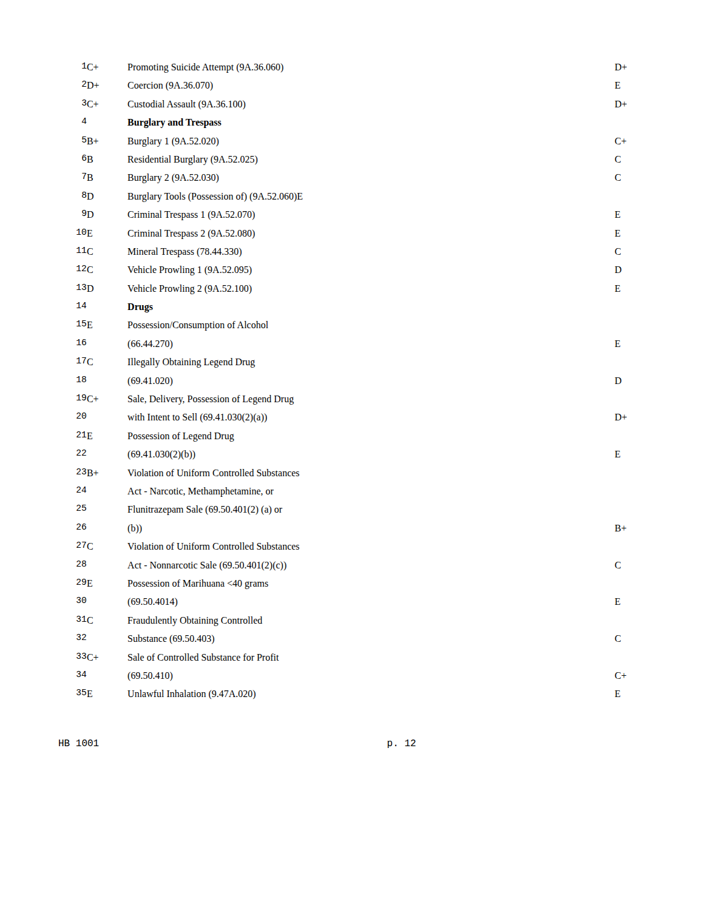| 1 | C+ | Promoting Suicide Attempt (9A.36.060) | D+ |
| 2 | D+ | Coercion (9A.36.070) | E |
| 3 | C+ | Custodial Assault (9A.36.100) | D+ |
| 4 | | Burglary and Trespass | |
| 5 | B+ | Burglary 1 (9A.52.020) | C+ |
| 6 | B | Residential Burglary (9A.52.025) | C |
| 7 | B | Burglary 2 (9A.52.030) | C |
| 8 | D | Burglary Tools (Possession of) (9A.52.060)E | |
| 9 | D | Criminal Trespass 1 (9A.52.070) | E |
| 10 | E | Criminal Trespass 2 (9A.52.080) | E |
| 11 | C | Mineral Trespass (78.44.330) | C |
| 12 | C | Vehicle Prowling 1 (9A.52.095) | D |
| 13 | D | Vehicle Prowling 2 (9A.52.100) | E |
| 14 | | Drugs | |
| 15 | E | Possession/Consumption of Alcohol | |
| 16 | | (66.44.270) | E |
| 17 | C | Illegally Obtaining Legend Drug | |
| 18 | | (69.41.020) | D |
| 19 | C+ | Sale, Delivery, Possession of Legend Drug | |
| 20 | | with Intent to Sell (69.41.030(2)(a)) | D+ |
| 21 | E | Possession of Legend Drug | |
| 22 | | (69.41.030(2)(b)) | E |
| 23 | B+ | Violation of Uniform Controlled Substances | |
| 24 | | Act - Narcotic, Methamphetamine, or | |
| 25 | | Flunitrazepam Sale (69.50.401(2) (a) or | |
| 26 | | (b)) | B+ |
| 27 | C | Violation of Uniform Controlled Substances | |
| 28 | | Act - Nonnarcotic Sale (69.50.401(2)(c)) | C |
| 29 | E | Possession of Marihuana <40 grams | |
| 30 | | (69.50.4014) | E |
| 31 | C | Fraudulently Obtaining Controlled | |
| 32 | | Substance (69.50.403) | C |
| 33 | C+ | Sale of Controlled Substance for Profit | |
| 34 | | (69.50.410) | C+ |
| 35 | E | Unlawful Inhalation (9.47A.020) | E |
HB 1001
p. 12